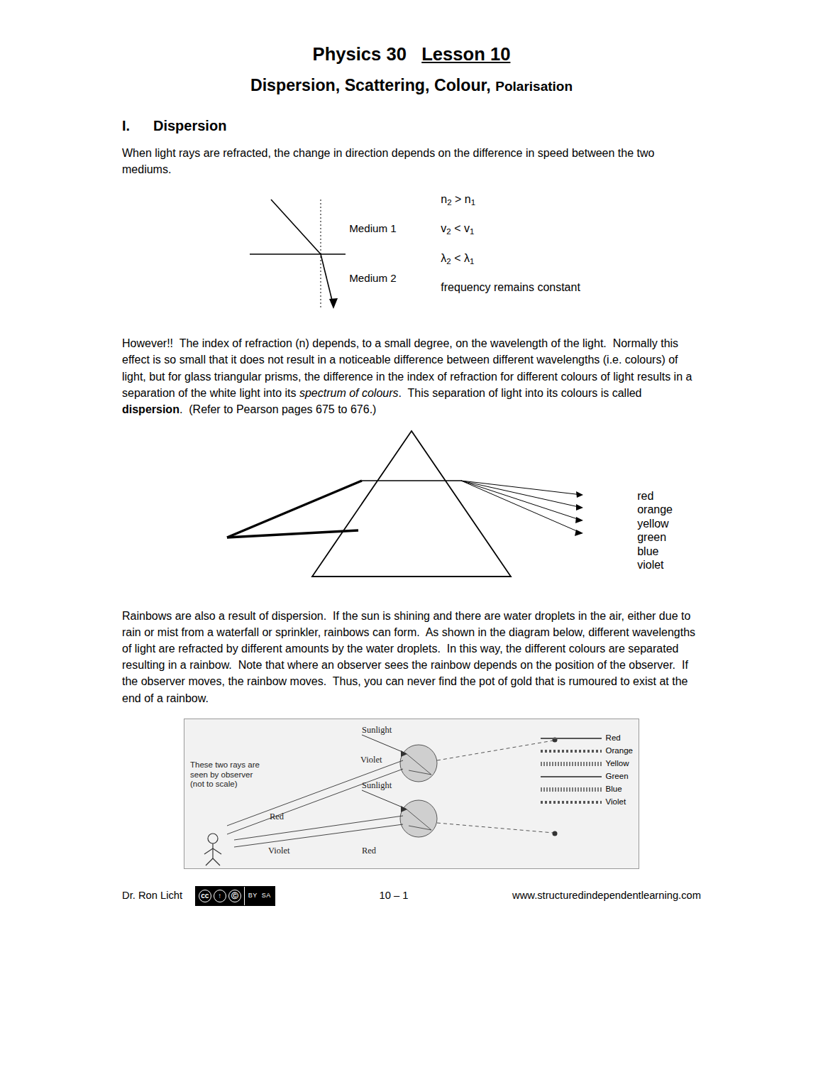Physics 30 Lesson 10
Dispersion, Scattering, Colour, Polarisation
I. Dispersion
When light rays are refracted, the change in direction depends on the difference in speed between the two mediums.
Medium 1 Medium 2
n2 > n1
v2 < v1
λ2 < λ1
frequency remains constant
However!! The index of refraction (n) depends, to a small degree, on the wavelength of the light. Normally this effect is so small that it does not result in a noticeable difference between different wavelengths (i.e. colours) of light, but for glass triangular prisms, the difference in the index of refraction for different colours of light results in a separation of the white light into its spectrum of colours. This separation of light into its colours is called dispersion. (Refer to Pearson pages 675 to 676.)
red
orange
yellow
green
blue
violet
Rainbows are also a result of dispersion. If the sun is shining and there are water droplets in the air, either due to rain or mist from a waterfall or sprinkler, rainbows can form. As shown in the diagram below, different wavelengths of light are refracted by different amounts by the water droplets. In this way, the different colours are separated resulting in a rainbow. Note that where an observer sees the rainbow depends on the position of the observer. If the observer moves, the rainbow moves. Thus, you can never find the pot of gold that is rumoured to exist at the end of a rainbow.
Sunlight Sunlight Violet Red Violet Red These two rays are seen by observer (not to scale)
Red
Orange
Yellow
Green
Blue
Violet
Dr. Ron Licht cc ↑ Ⓒ BY SA 10 – 1 www.structuredindependentlearning.com